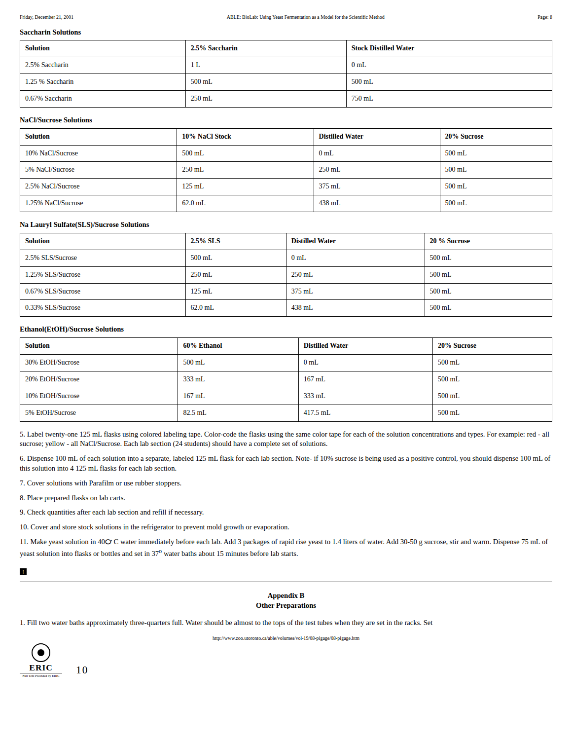Friday, December 21, 2001
ABLE: BioLab: Using Yeast Fermentation as a Model for the Scientific Method
Page: 8
Saccharin Solutions
| Solution | 2.5% Saccharin | Stock Distilled Water |
| --- | --- | --- |
| 2.5% Saccharin | 1 L | 0 mL |
| 1.25 % Saccharin | 500 mL | 500 mL |
| 0.67% Saccharin | 250 mL | 750 mL |
NaCl/Sucrose Solutions
| Solution | 10% NaCl Stock | Distilled Water | 20% Sucrose |
| --- | --- | --- | --- |
| 10% NaCl/Sucrose | 500 mL | 0 mL | 500 mL |
| 5% NaCl/Sucrose | 250 mL | 250 mL | 500 mL |
| 2.5% NaCl/Sucrose | 125 mL | 375 mL | 500 mL |
| 1.25% NaCl/Sucrose | 62.0 mL | 438 mL | 500 mL |
Na Lauryl Sulfate(SLS)/Sucrose Solutions
| Solution | 2.5% SLS | Distilled Water | 20 % Sucrose |
| --- | --- | --- | --- |
| 2.5% SLS/Sucrose | 500 mL | 0 mL | 500 mL |
| 1.25% SLS/Sucrose | 250 mL | 250 mL | 500 mL |
| 0.67% SLS/Sucrose | 125 mL | 375 mL | 500 mL |
| 0.33% SLS/Sucrose | 62.0 mL | 438 mL | 500 mL |
Ethanol(EtOH)/Sucrose Solutions
| Solution | 60% Ethanol | Distilled Water | 20% Sucrose |
| --- | --- | --- | --- |
| 30% EtOH/Sucrose | 500 mL | 0 mL | 500 mL |
| 20% EtOH/Sucrose | 333 mL | 167 mL | 500 mL |
| 10% EtOH/Sucrose | 167 mL | 333 mL | 500 mL |
| 5% EtOH/Sucrose | 82.5 mL | 417.5 mL | 500 mL |
5. Label twenty-one 125 mL flasks using colored labeling tape. Color-code the flasks using the same color tape for each of the solution concentrations and types. For example: red - all sucrose; yellow - all NaCl/Sucrose. Each lab section (24 students) should have a complete set of solutions.
6. Dispense 100 mL of each solution into a separate, labeled 125 mL flask for each lab section. Note- if 10% sucrose is being used as a positive control, you should dispense 100 mL of this solution into 4 125 mL flasks for each lab section.
7. Cover solutions with Parafilm or use rubber stoppers.
8. Place prepared flasks on lab carts.
9. Check quantities after each lab section and refill if necessary.
10. Cover and store stock solutions in the refrigerator to prevent mold growth or evaporation.
11. Make yeast solution in 40℺ C water immediately before each lab. Add 3 packages of rapid rise yeast to 1.4 liters of water. Add 30-50 g sucrose, stir and warm. Dispense 75 mL of yeast solution into flasks or bottles and set in 37o water baths about 15 minutes before lab starts.
↑
Appendix B
Other Preparations
1. Fill two water baths approximately three-quarters full. Water should be almost to the tops of the test tubes when they are set in the racks. Set
http://www.zoo.utoronto.ca/able/volumes/vol-19/08-pigage/08-pigage.htm
ERIC
Full Text Provided by ERIC
10